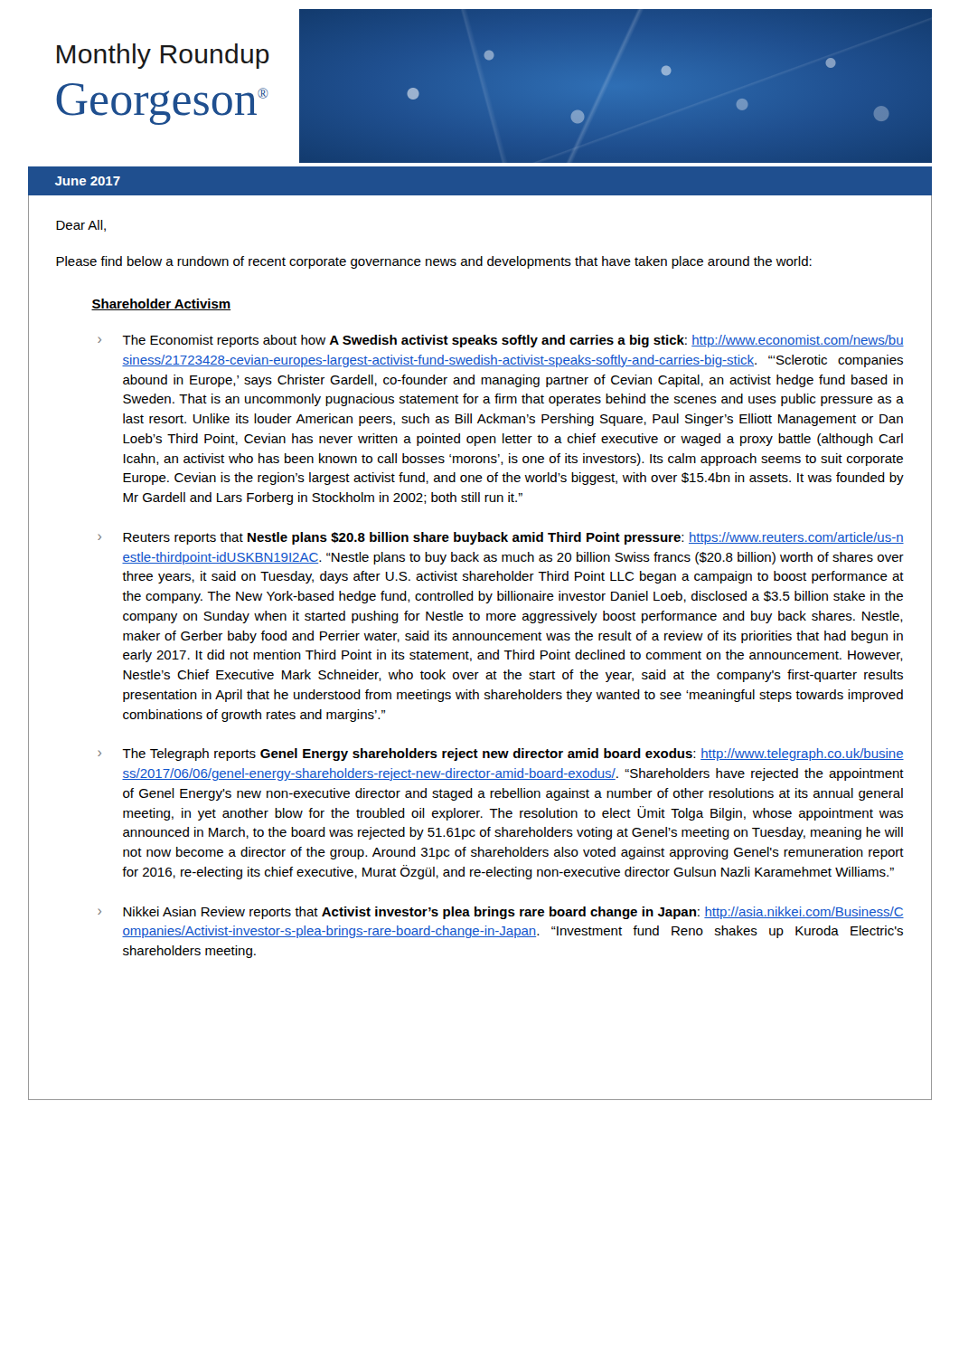Monthly Roundup
Georgeson®
June 2017
Dear All,
Please find below a rundown of recent corporate governance news and developments that have taken place around the world:
Shareholder Activism
The Economist reports about how A Swedish activist speaks softly and carries a big stick: http://www.economist.com/news/business/21723428-cevian-europes-largest-activist-fund-swedish-activist-speaks-softly-and-carries-big-stick. “‘Sclerotic companies abound in Europe,’ says Christer Gardell, co-founder and managing partner of Cevian Capital, an activist hedge fund based in Sweden. That is an uncommonly pugnacious statement for a firm that operates behind the scenes and uses public pressure as a last resort. Unlike its louder American peers, such as Bill Ackman’s Pershing Square, Paul Singer’s Elliott Management or Dan Loeb’s Third Point, Cevian has never written a pointed open letter to a chief executive or waged a proxy battle (although Carl Icahn, an activist who has been known to call bosses ‘morons’, is one of its investors). Its calm approach seems to suit corporate Europe. Cevian is the region’s largest activist fund, and one of the world’s biggest, with over $15.4bn in assets. It was founded by Mr Gardell and Lars Forberg in Stockholm in 2002; both still run it.”
Reuters reports that Nestle plans $20.8 billion share buyback amid Third Point pressure: https://www.reuters.com/article/us-nestle-thirdpoint-idUSKBN19I2AC. “Nestle plans to buy back as much as 20 billion Swiss francs ($20.8 billion) worth of shares over three years, it said on Tuesday, days after U.S. activist shareholder Third Point LLC began a campaign to boost performance at the company. The New York-based hedge fund, controlled by billionaire investor Daniel Loeb, disclosed a $3.5 billion stake in the company on Sunday when it started pushing for Nestle to more aggressively boost performance and buy back shares. Nestle, maker of Gerber baby food and Perrier water, said its announcement was the result of a review of its priorities that had begun in early 2017. It did not mention Third Point in its statement, and Third Point declined to comment on the announcement. However, Nestle’s Chief Executive Mark Schneider, who took over at the start of the year, said at the company's first-quarter results presentation in April that he understood from meetings with shareholders they wanted to see ‘meaningful steps towards improved combinations of growth rates and margins’.”
The Telegraph reports Genel Energy shareholders reject new director amid board exodus: http://www.telegraph.co.uk/business/2017/06/06/genel-energy-shareholders-reject-new-director-amid-board-exodus/. “Shareholders have rejected the appointment of Genel Energy's new non-executive director and staged a rebellion against a number of other resolutions at its annual general meeting, in yet another blow for the troubled oil explorer. The resolution to elect Ümit Tolga Bilgin, whose appointment was announced in March, to the board was rejected by 51.61pc of shareholders voting at Genel’s meeting on Tuesday, meaning he will not now become a director of the group. Around 31pc of shareholders also voted against approving Genel's remuneration report for 2016, re-electing its chief executive, Murat Özgül, and re-electing non-executive director Gulsun Nazli Karamehmet Williams.”
Nikkei Asian Review reports that Activist investor’s plea brings rare board change in Japan: http://asia.nikkei.com/Business/Companies/Activist-investor-s-plea-brings-rare-board-change-in-Japan. “Investment fund Reno shakes up Kuroda Electric's shareholders meeting.